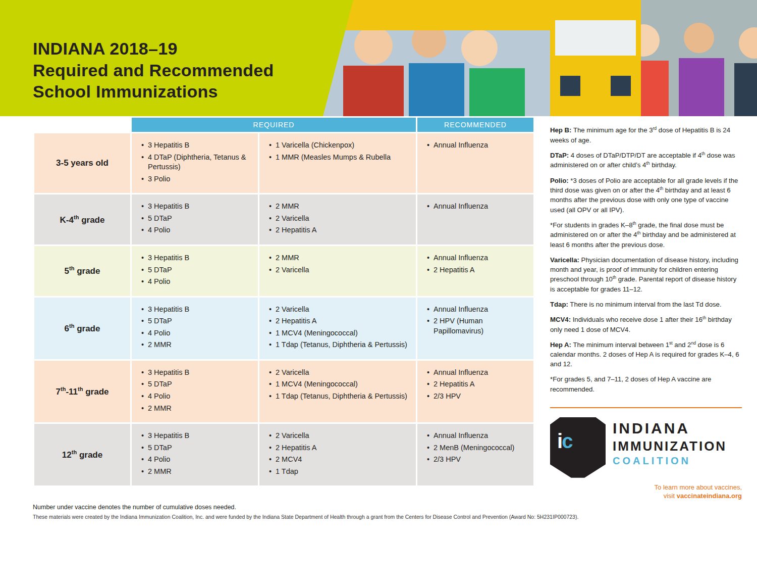INDIANA 2018–19
Required and Recommended
School Immunizations
| | REQUIRED | RECOMMENDED |
| --- | --- | --- |
| 3-5 years old | 3 Hepatitis B 4 DTaP (Diphtheria, Tetanus & Pertussis) 3 Polio | 1 Varicella (Chickenpox) 1 MMR (Measles Mumps & Rubella | Annual Influenza |
| K-4 th grade | 3 Hepatitis B 5 DTaP 4 Polio | 2 MMR 2 Varicella 2 Hepatitis A | Annual Influenza |
| 5 th grade | 3 Hepatitis B 5 DTaP 4 Polio | 2 MMR 2 Varicella | Annual Influenza 2 Hepatitis A |
| 6 th grade | 3 Hepatitis B 5 DTaP 4 Polio 2 MMR | 2 Varicella 2 Hepatitis A 1 MCV4 (Meningococcal) 1 Tdap (Tetanus, Diphtheria & Pertussis) | Annual Influenza 2 HPV (Human Papillomavirus) |
| 7 th -11 th grade | 3 Hepatitis B 5 DTaP 4 Polio 2 MMR | 2 Varicella 1 MCV4 (Meningococcal) 1 Tdap (Tetanus, Diphtheria & Pertussis) | Annual Influenza 2 Hepatitis A 2/3 HPV |
| 12 th grade | 3 Hepatitis B 5 DTaP 4 Polio 2 MMR | 2 Varicella 2 Hepatitis A 2 MCV4 1 Tdap | Annual Influenza 2 MenB (Meningococcal) 2/3 HPV |
Hep B: The minimum age for the 3rd dose of Hepatitis B is 24 weeks of age.
DTaP: 4 doses of DTaP/DTP/DT are acceptable if 4th dose was administered on or after child’s 4th birthday.
Polio: *3 doses of Polio are acceptable for all grade levels if the third dose was given on or after the 4th birthday and at least 6 months after the previous dose with only one type of vaccine used (all OPV or all IPV).
*For students in grades K–8th grade, the final dose must be administered on or after the 4th birthday and be administered at least 6 months after the previous dose.
Varicella: Physician documentation of disease history, including month and year, is proof of immunity for children entering preschool through 10th grade. Parental report of disease history is acceptable for grades 11–12.
Tdap: There is no minimum interval from the last Td dose.
MCV4: Individuals who receive dose 1 after their 16th birthday only need 1 dose of MCV4.
Hep A: The minimum interval between 1st and 2nd dose is 6 calendar months. 2 doses of Hep A is required for grades K–4, 6 and 12.
*For grades 5, and 7–11, 2 doses of Hep A vaccine are recommended.
ic
INDIANA
IMMUNIZATION
COALITION
To learn more about vaccines,
visit vaccinateindiana.org
Number under vaccine denotes the number of cumulative doses needed.
These materials were created by the Indiana Immunization Coalition, Inc. and were funded by the Indiana State Department of Health through a grant from the Centers for Disease Control and Prevention (Award No: 5H231IP000723).